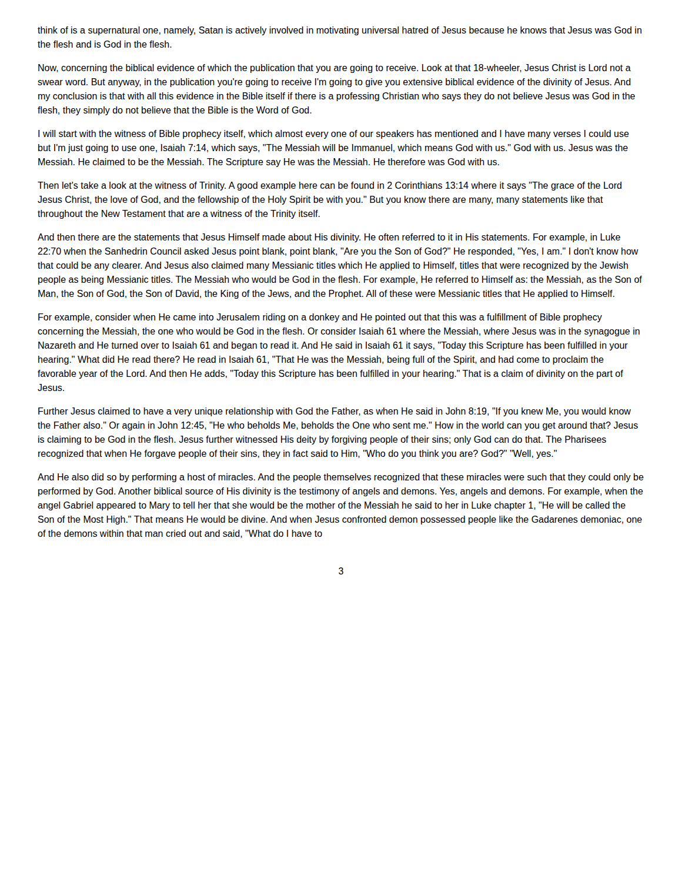think of is a supernatural one, namely, Satan is actively involved in motivating universal hatred of Jesus because he knows that Jesus was God in the flesh and is God in the flesh.
Now, concerning the biblical evidence of which the publication that you are going to receive. Look at that 18-wheeler, Jesus Christ is Lord not a swear word. But anyway, in the publication you're going to receive I'm going to give you extensive biblical evidence of the divinity of Jesus. And my conclusion is that with all this evidence in the Bible itself if there is a professing Christian who says they do not believe Jesus was God in the flesh, they simply do not believe that the Bible is the Word of God.
I will start with the witness of Bible prophecy itself, which almost every one of our speakers has mentioned and I have many verses I could use but I'm just going to use one, Isaiah 7:14, which says, "The Messiah will be Immanuel, which means God with us." God with us. Jesus was the Messiah. He claimed to be the Messiah. The Scripture say He was the Messiah. He therefore was God with us.
Then let's take a look at the witness of Trinity. A good example here can be found in 2 Corinthians 13:14 where it says "The grace of the Lord Jesus Christ, the love of God, and the fellowship of the Holy Spirit be with you." But you know there are many, many statements like that throughout the New Testament that are a witness of the Trinity itself.
And then there are the statements that Jesus Himself made about His divinity. He often referred to it in His statements. For example, in Luke 22:70 when the Sanhedrin Council asked Jesus point blank, point blank, "Are you the Son of God?" He responded, "Yes, I am." I don't know how that could be any clearer. And Jesus also claimed many Messianic titles which He applied to Himself, titles that were recognized by the Jewish people as being Messianic titles. The Messiah who would be God in the flesh. For example, He referred to Himself as: the Messiah, as the Son of Man, the Son of God, the Son of David, the King of the Jews, and the Prophet. All of these were Messianic titles that He applied to Himself.
For example, consider when He came into Jerusalem riding on a donkey and He pointed out that this was a fulfillment of Bible prophecy concerning the Messiah, the one who would be God in the flesh. Or consider Isaiah 61 where the Messiah, where Jesus was in the synagogue in Nazareth and He turned over to Isaiah 61 and began to read it. And He said in Isaiah 61 it says, "Today this Scripture has been fulfilled in your hearing." What did He read there? He read in Isaiah 61, "That He was the Messiah, being full of the Spirit, and had come to proclaim the favorable year of the Lord. And then He adds, "Today this Scripture has been fulfilled in your hearing." That is a claim of divinity on the part of Jesus.
Further Jesus claimed to have a very unique relationship with God the Father, as when He said in John 8:19, "If you knew Me, you would know the Father also." Or again in John 12:45, "He who beholds Me, beholds the One who sent me." How in the world can you get around that? Jesus is claiming to be God in the flesh. Jesus further witnessed His deity by forgiving people of their sins; only God can do that. The Pharisees recognized that when He forgave people of their sins, they in fact said to Him, "Who do you think you are? God?" "Well, yes."
And He also did so by performing a host of miracles. And the people themselves recognized that these miracles were such that they could only be performed by God. Another biblical source of His divinity is the testimony of angels and demons. Yes, angels and demons. For example, when the angel Gabriel appeared to Mary to tell her that she would be the mother of the Messiah he said to her in Luke chapter 1, "He will be called the Son of the Most High." That means He would be divine. And when Jesus confronted demon possessed people like the Gadarenes demoniac, one of the demons within that man cried out and said, "What do I have to
3